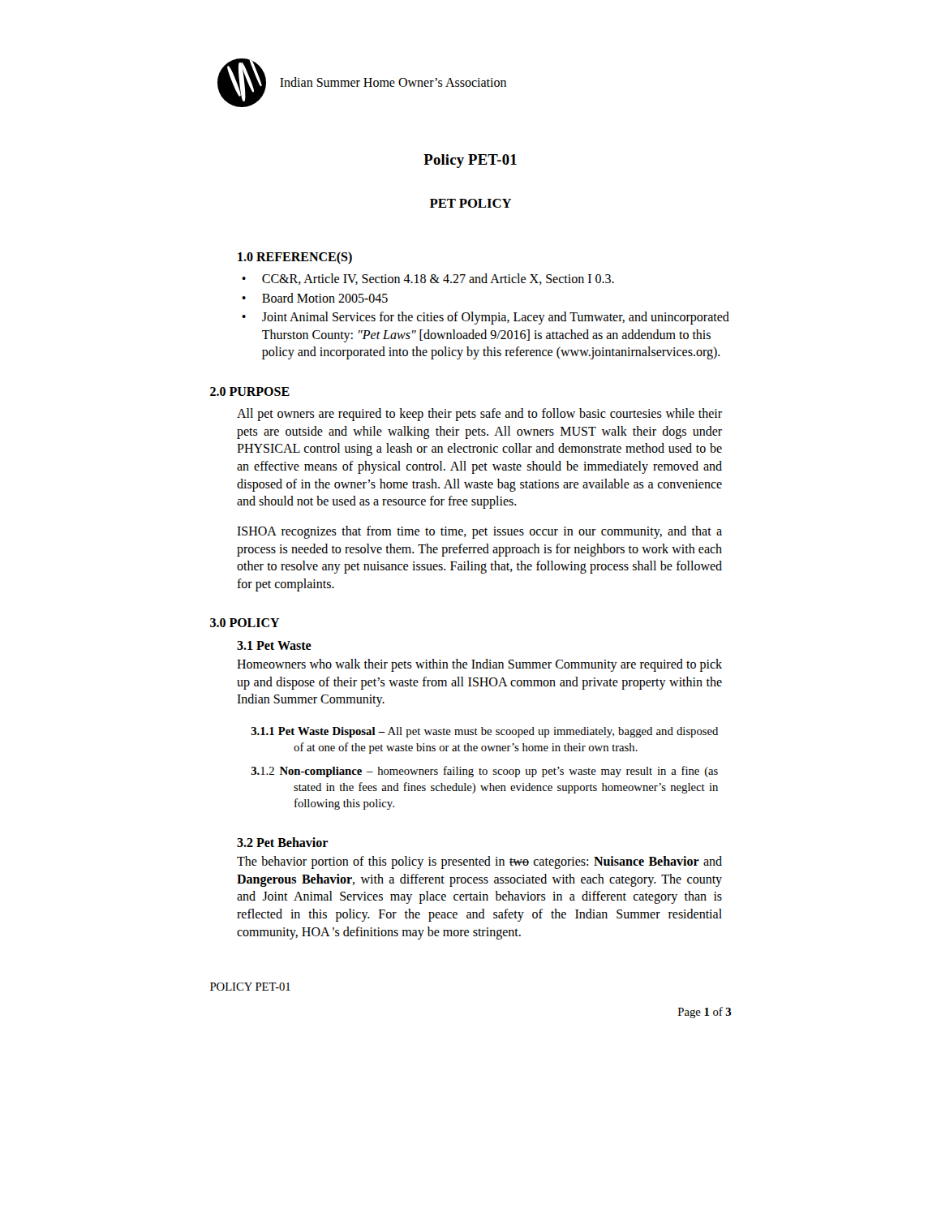Indian Summer Home Owner’s Association
Policy PET-01
PET POLICY
1.0 REFERENCE(S)
CC&R, Article IV, Section 4.18 & 4.27 and Article X, Section I 0.3.
Board Motion 2005-045
Joint Animal Services for the cities of Olympia, Lacey and Tumwater, and unincorporated Thurston County: "Pet Laws" [downloaded 9/2016] is attached as an addendum to this policy and incorporated into the policy by this reference (www.jointanirnalservices.org).
2.0 PURPOSE
All pet owners are required to keep their pets safe and to follow basic courtesies while their pets are outside and while walking their pets. All owners MUST walk their dogs under PHYSICAL control using a leash or an electronic collar and demonstrate method used to be an effective means of physical control. All pet waste should be immediately removed and disposed of in the owner’s home trash. All waste bag stations are available as a convenience and should not be used as a resource for free supplies.
ISHOA recognizes that from time to time, pet issues occur in our community, and that a process is needed to resolve them. The preferred approach is for neighbors to work with each other to resolve any pet nuisance issues. Failing that, the following process shall be followed for pet complaints.
3.0 POLICY
3.1 Pet Waste
Homeowners who walk their pets within the Indian Summer Community are required to pick up and dispose of their pet’s waste from all ISHOA common and private property within the Indian Summer Community.
3.1.1 Pet Waste Disposal – All pet waste must be scooped up immediately, bagged and disposed of at one of the pet waste bins or at the owner’s home in their own trash. 3. 1.2 Non-compliance – homeowners failing to scoop up pet’s waste may result in a fine (as stated in the fees and fines schedule) when evidence supports homeowner’s neglect in following this policy.
3.2 Pet Behavior
The behavior portion of this policy is presented in two categories: Nuisance Behavior and Dangerous Behavior, with a different process associated with each category. The county and Joint Animal Services may place certain behaviors in a different category than is reflected in this policy. For the peace and safety of the Indian Summer residential community, HOA 's definitions may be more stringent.
POLICY PET-01
Page 1 of 3